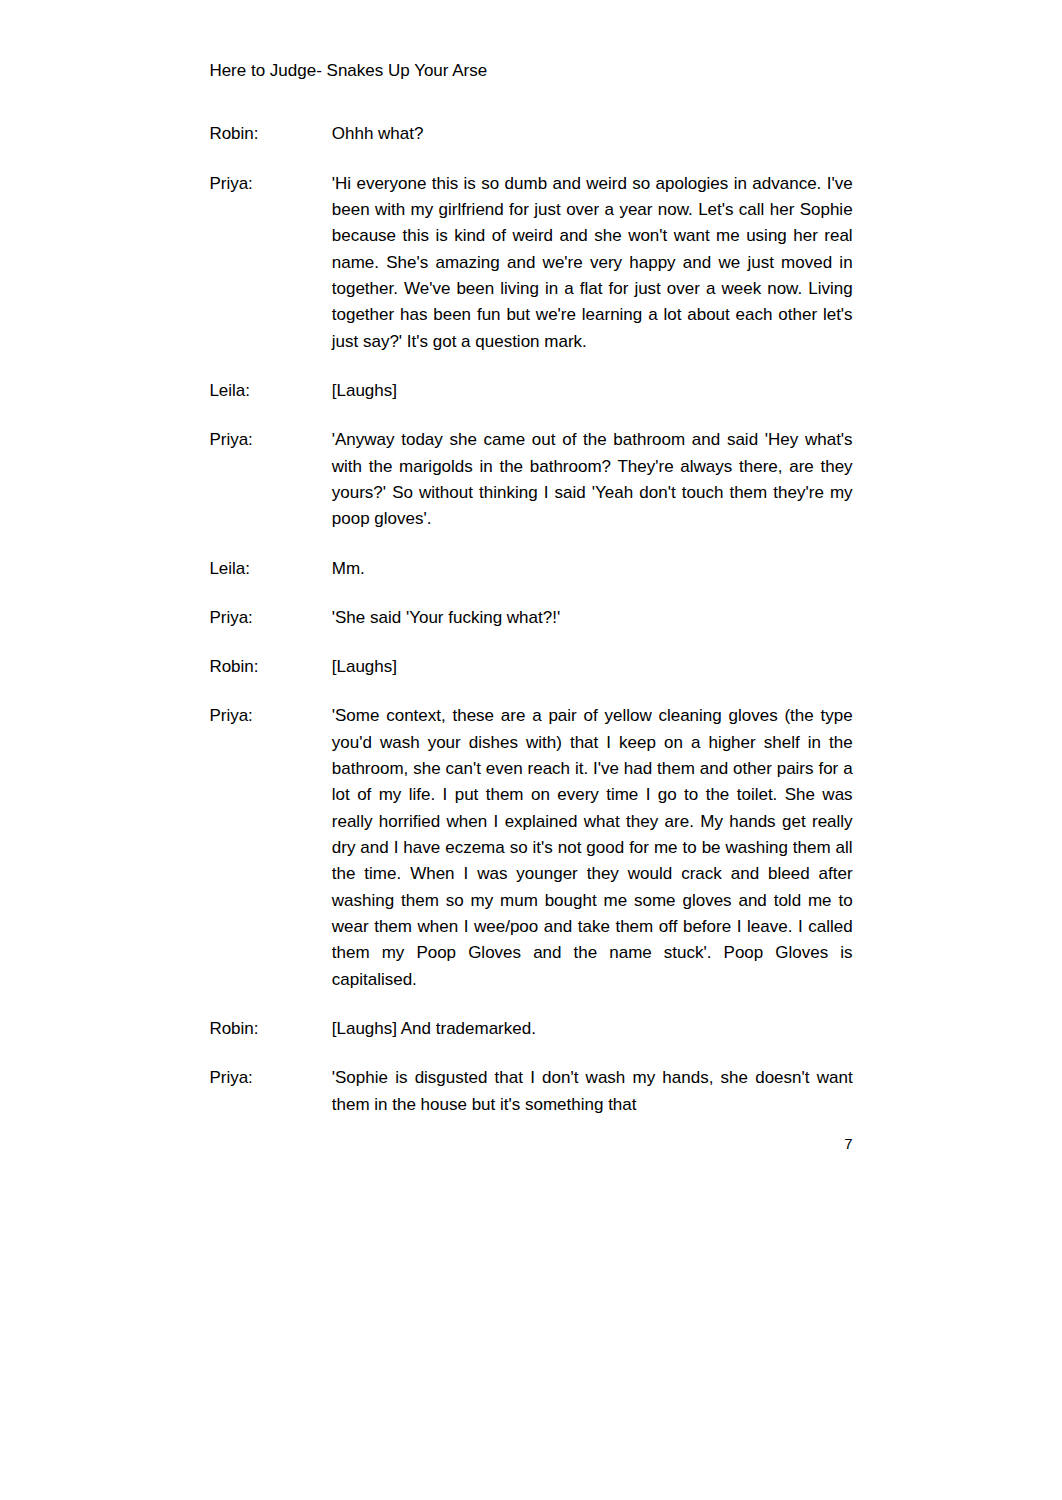Here to Judge- Snakes Up Your Arse
Robin:
Ohhh what?
Priya:
'Hi everyone this is so dumb and weird so apologies in advance. I've been with my girlfriend for just over a year now. Let's call her Sophie because this is kind of weird and she won't want me using her real name. She's amazing and we're very happy and we just moved in together. We've been living in a flat for just over a week now. Living together has been fun but we're learning a lot about each other let's just say?' It's got a question mark.
Leila:
[Laughs]
Priya:
'Anyway today she came out of the bathroom and said 'Hey what's with the marigolds in the bathroom? They're always there, are they yours?' So without thinking I said 'Yeah don't touch them they're my poop gloves'.
Leila:
Mm.
Priya:
'She said 'Your fucking what?!'
Robin:
[Laughs]
Priya:
'Some context, these are a pair of yellow cleaning gloves (the type you'd wash your dishes with) that I keep on a higher shelf in the bathroom, she can't even reach it. I've had them and other pairs for a lot of my life. I put them on every time I go to the toilet. She was really horrified when I explained what they are. My hands get really dry and I have eczema so it's not good for me to be washing them all the time. When I was younger they would crack and bleed after washing them so my mum bought me some gloves and told me to wear them when I wee/poo and take them off before I leave. I called them my Poop Gloves and the name stuck'. Poop Gloves is capitalised.
Robin:
[Laughs] And trademarked.
Priya:
'Sophie is disgusted that I don't wash my hands, she doesn't want them in the house but it's something that
7